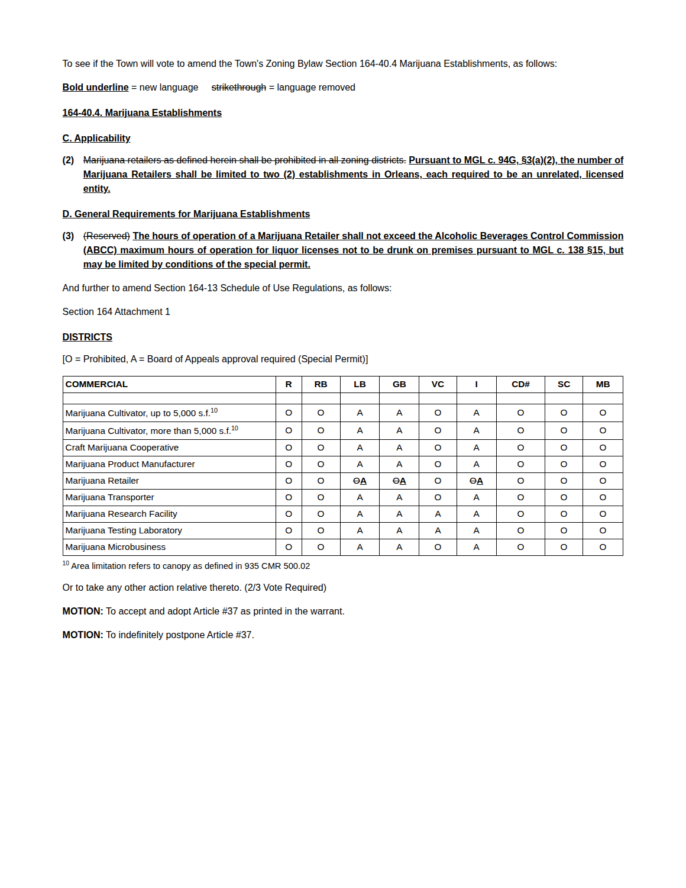To see if the Town will vote to amend the Town's Zoning Bylaw Section 164-40.4 Marijuana Establishments, as follows:
Bold underline = new language strikethrough = language removed
164-40.4. Marijuana Establishments
C. Applicability
(2) Marijuana retailers as defined herein shall be prohibited in all zoning districts. Pursuant to MGL c. 94G, §3(a)(2), the number of Marijuana Retailers shall be limited to two (2) establishments in Orleans, each required to be an unrelated, licensed entity.
D. General Requirements for Marijuana Establishments
(3)(Reserved) The hours of operation of a Marijuana Retailer shall not exceed the Alcoholic Beverages Control Commission (ABCC) maximum hours of operation for liquor licenses not to be drunk on premises pursuant to MGL c. 138 §15, but may be limited by conditions of the special permit.
And further to amend Section 164-13 Schedule of Use Regulations, as follows:
Section 164 Attachment 1
DISTRICTS
[O = Prohibited, A = Board of Appeals approval required (Special Permit)]
| COMMERCIAL | R | RB | LB | GB | VC | I | CD# | SC | MB |
| --- | --- | --- | --- | --- | --- | --- | --- | --- | --- |
| Marijuana Cultivator, up to 5,000 s.f. 10 | O | O | A | A | O | A | O | O | O |
| Marijuana Cultivator, more than 5,000 s.f. 10 | O | O | A | A | O | A | O | O | O |
| Craft Marijuana Cooperative | O | O | A | A | O | A | O | O | O |
| Marijuana Product Manufacturer | O | O | A | A | O | A | O | O | O |
| Marijuana Retailer | O | O | O A | O A | O | O A | O | O | O |
| Marijuana Transporter | O | O | A | A | O | A | O | O | O |
| Marijuana Research Facility | O | O | A | A | A | A | O | O | O |
| Marijuana Testing Laboratory | O | O | A | A | A | A | O | O | O |
| Marijuana Microbusiness | O | O | A | A | O | A | O | O | O |
10 Area limitation refers to canopy as defined in 935 CMR 500.02
Or to take any other action relative thereto. (2/3 Vote Required)
MOTION: To accept and adopt Article #37 as printed in the warrant.
MOTION: To indefinitely postpone Article #37.